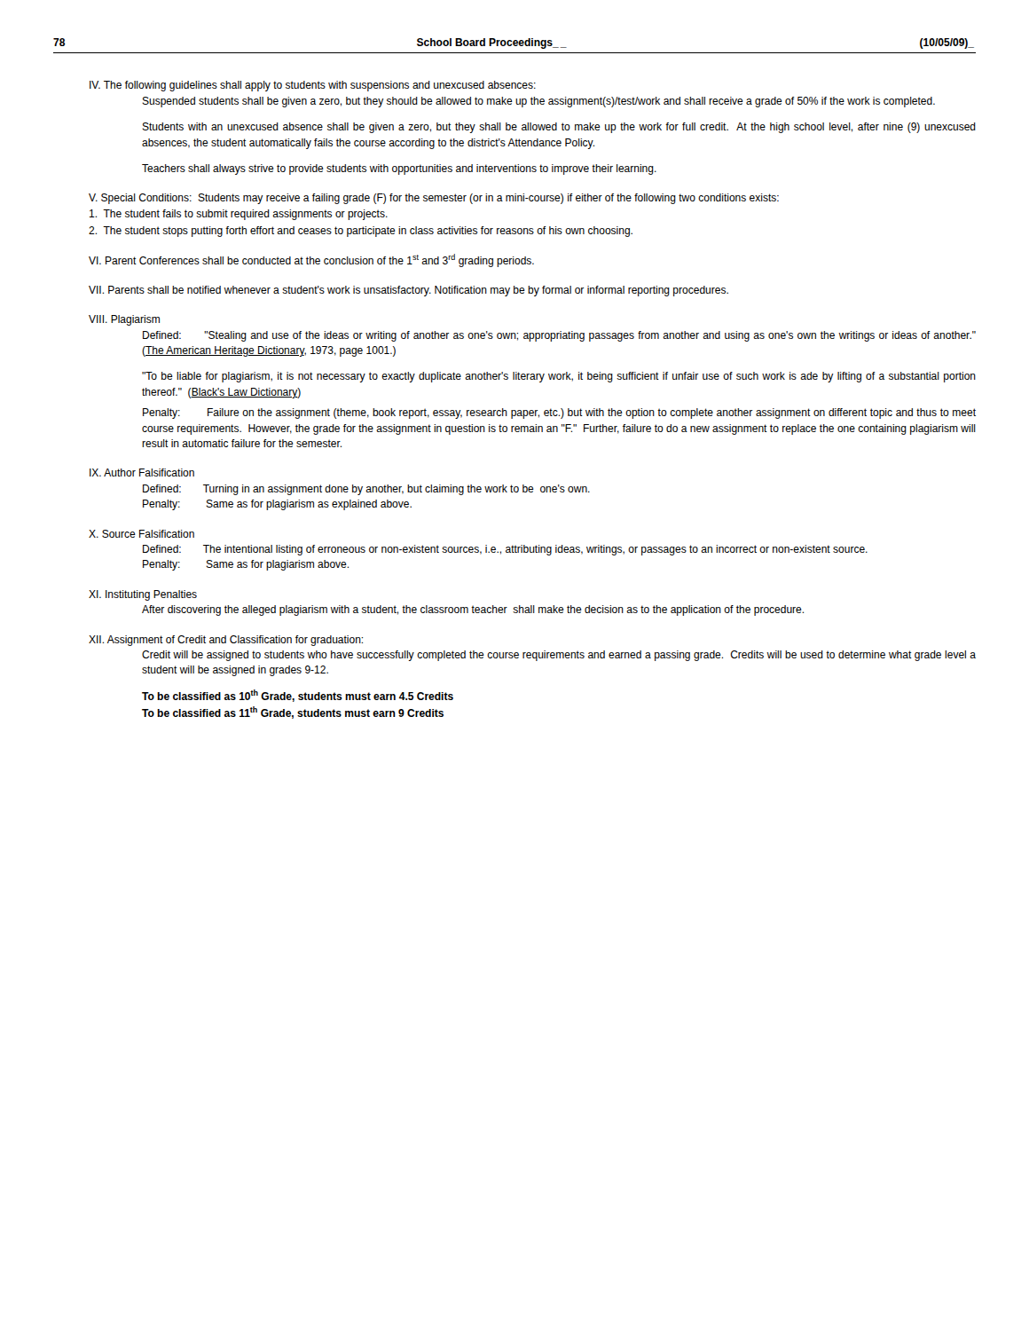78 School Board Proceedings__ (10/05/09)_
IV. The following guidelines shall apply to students with suspensions and unexcused absences:
Suspended students shall be given a zero, but they should be allowed to make up the assignment(s)/test/work and shall receive a grade of 50% if the work is completed.
Students with an unexcused absence shall be given a zero, but they shall be allowed to make up the work for full credit. At the high school level, after nine (9) unexcused absences, the student automatically fails the course according to the district's Attendance Policy.
Teachers shall always strive to provide students with opportunities and interventions to improve their learning.
V. Special Conditions: Students may receive a failing grade (F) for the semester (or in a mini-course) if either of the following two conditions exists:
1. The student fails to submit required assignments or projects.
2. The student stops putting forth effort and ceases to participate in class activities for reasons of his own choosing.
VI. Parent Conferences shall be conducted at the conclusion of the 1st and 3rd grading periods.
VII. Parents shall be notified whenever a student's work is unsatisfactory. Notification may be by formal or informal reporting procedures.
VIII. Plagiarism
Defined: "Stealing and use of the ideas or writing of another as one's own; appropriating passages from another and using as one's own the writings or ideas of another." (The American Heritage Dictionary, 1973, page 1001.)
"To be liable for plagiarism, it is not necessary to exactly duplicate another's literary work, it being sufficient if unfair use of such work is ade by lifting of a substantial portion thereof." (Black's Law Dictionary)
Penalty: Failure on the assignment (theme, book report, essay, research paper, etc.) but with the option to complete another assignment on different topic and thus to meet course requirements. However, the grade for the assignment in question is to remain an "F." Further, failure to do a new assignment to replace the one containing plagiarism will result in automatic failure for the semester.
IX. Author Falsification
Defined: Turning in an assignment done by another, but claiming the work to be one's own.
Penalty: Same as for plagiarism as explained above.
X. Source Falsification
Defined: The intentional listing of erroneous or non-existent sources, i.e., attributing ideas, writings, or passages to an incorrect or non-existent source.
Penalty: Same as for plagiarism above.
XI. Instituting Penalties
After discovering the alleged plagiarism with a student, the classroom teacher shall make the decision as to the application of the procedure.
XII. Assignment of Credit and Classification for graduation:
Credit will be assigned to students who have successfully completed the course requirements and earned a passing grade. Credits will be used to determine what grade level a student will be assigned in grades 9-12.
To be classified as 10th Grade, students must earn 4.5 Credits
To be classified as 11th Grade, students must earn 9 Credits